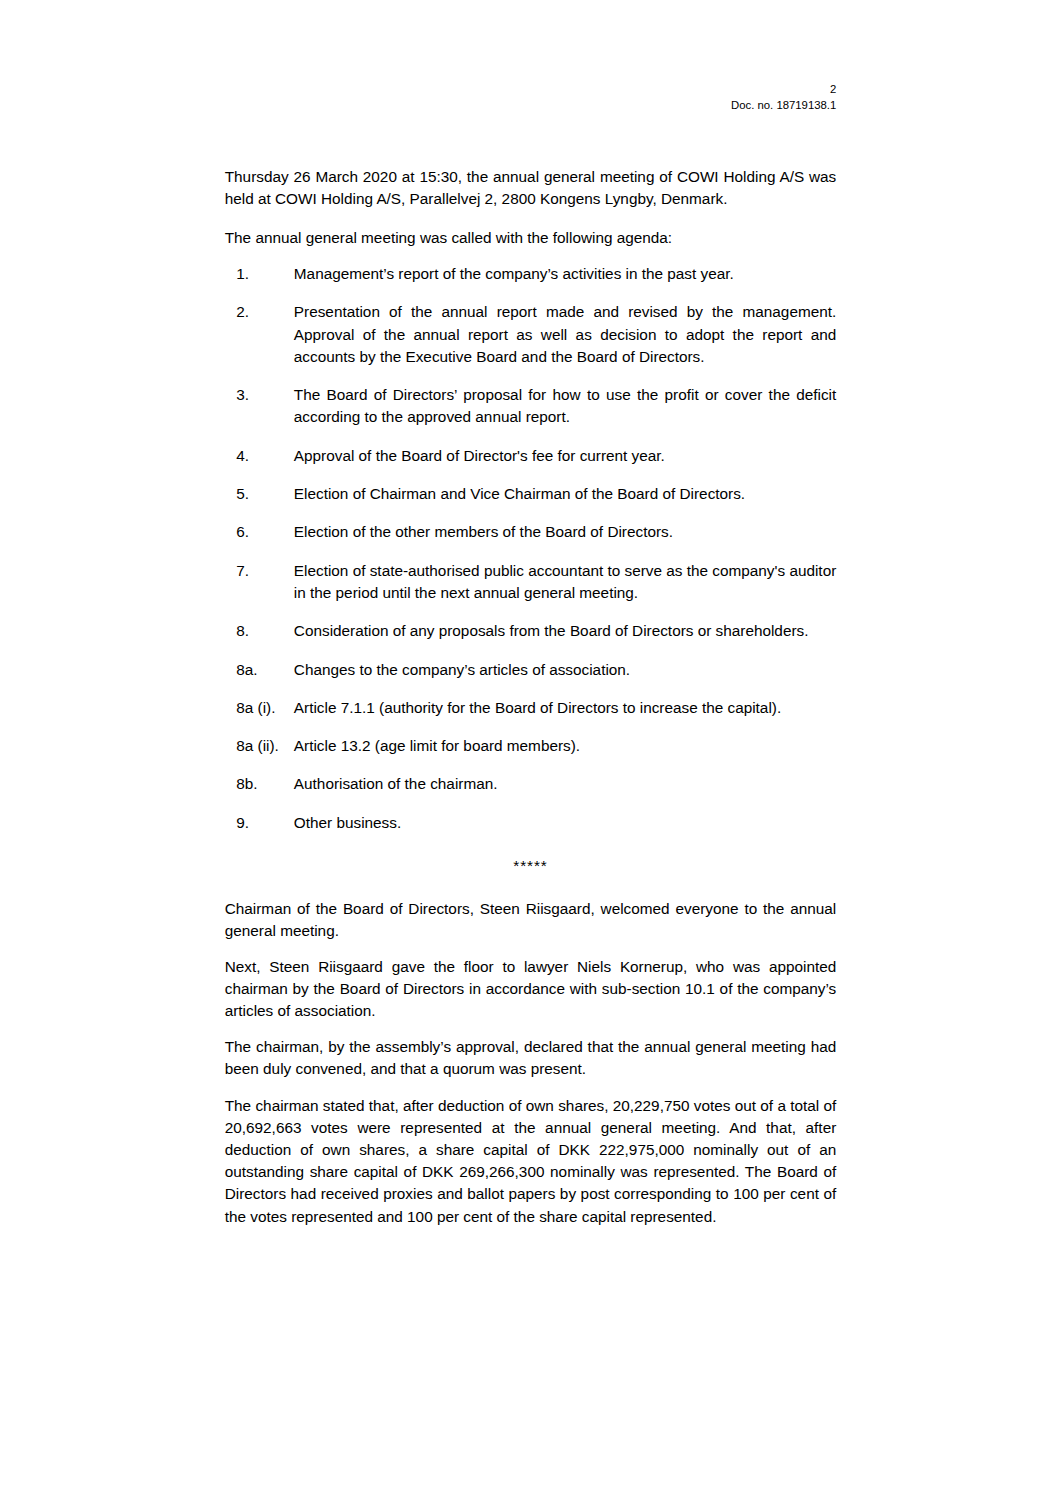2
Doc. no. 18719138.1
Thursday 26 March 2020 at 15:30, the annual general meeting of COWI Holding A/S was held at COWI Holding A/S, Parallelvej 2, 2800 Kongens Lyngby, Denmark.
The annual general meeting was called with the following agenda:
1. Management’s report of the company’s activities in the past year.
2. Presentation of the annual report made and revised by the management. Approval of the annual report as well as decision to adopt the report and accounts by the Executive Board and the Board of Directors.
3. The Board of Directors’ proposal for how to use the profit or cover the deficit according to the approved annual report.
4. Approval of the Board of Director's fee for current year.
5. Election of Chairman and Vice Chairman of the Board of Directors.
6. Election of the other members of the Board of Directors.
7. Election of state-authorised public accountant to serve as the company's auditor in the period until the next annual general meeting.
8. Consideration of any proposals from the Board of Directors or shareholders.
8a. Changes to the company’s articles of association.
8a (i). Article 7.1.1 (authority for the Board of Directors to increase the capital).
8a (ii). Article 13.2 (age limit for board members).
8b. Authorisation of the chairman.
9. Other business.
*****
Chairman of the Board of Directors, Steen Riisgaard, welcomed everyone to the annual general meeting.
Next, Steen Riisgaard gave the floor to lawyer Niels Kornerup, who was appointed chairman by the Board of Directors in accordance with sub-section 10.1 of the company’s articles of association.
The chairman, by the assembly’s approval, declared that the annual general meeting had been duly convened, and that a quorum was present.
The chairman stated that, after deduction of own shares, 20,229,750 votes out of a total of 20,692,663 votes were represented at the annual general meeting. And that, after deduction of own shares, a share capital of DKK 222,975,000 nominally out of an outstanding share capital of DKK 269,266,300 nominally was represented. The Board of Directors had received proxies and ballot papers by post corresponding to 100 per cent of the votes represented and 100 per cent of the share capital represented.